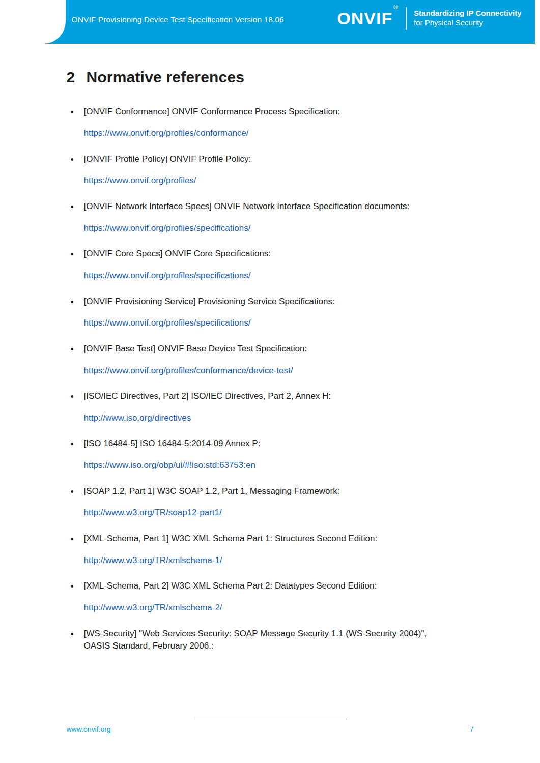ONVIF Provisioning Device Test Specification Version 18.06
ONVIF®
Standardizing IP Connectivity
for Physical Security
2 Normative references
[ONVIF Conformance] ONVIF Conformance Process Specification: https://www.onvif.org/profiles/conformance/
[ONVIF Profile Policy] ONVIF Profile Policy: https://www.onvif.org/profiles/
[ONVIF Network Interface Specs] ONVIF Network Interface Specification documents: https://www.onvif.org/profiles/specifications/
[ONVIF Core Specs] ONVIF Core Specifications: https://www.onvif.org/profiles/specifications/
[ONVIF Provisioning Service] Provisioning Service Specifications: https://www.onvif.org/profiles/specifications/
[ONVIF Base Test] ONVIF Base Device Test Specification: https://www.onvif.org/profiles/conformance/device-test/
[ISO/IEC Directives, Part 2] ISO/IEC Directives, Part 2, Annex H: http://www.iso.org/directives
[ISO 16484-5] ISO 16484-5:2014-09 Annex P: https://www.iso.org/obp/ui/#!iso:std:63753:en
[SOAP 1.2, Part 1] W3C SOAP 1.2, Part 1, Messaging Framework: http://www.w3.org/TR/soap12-part1/
[XML-Schema, Part 1] W3C XML Schema Part 1: Structures Second Edition: http://www.w3.org/TR/xmlschema-1/
[XML-Schema, Part 2] W3C XML Schema Part 2: Datatypes Second Edition: http://www.w3.org/TR/xmlschema-2/
[WS-Security] "Web Services Security: SOAP Message Security 1.1 (WS-Security 2004)", OASIS Standard, February 2006.:
www.onvif.org
7